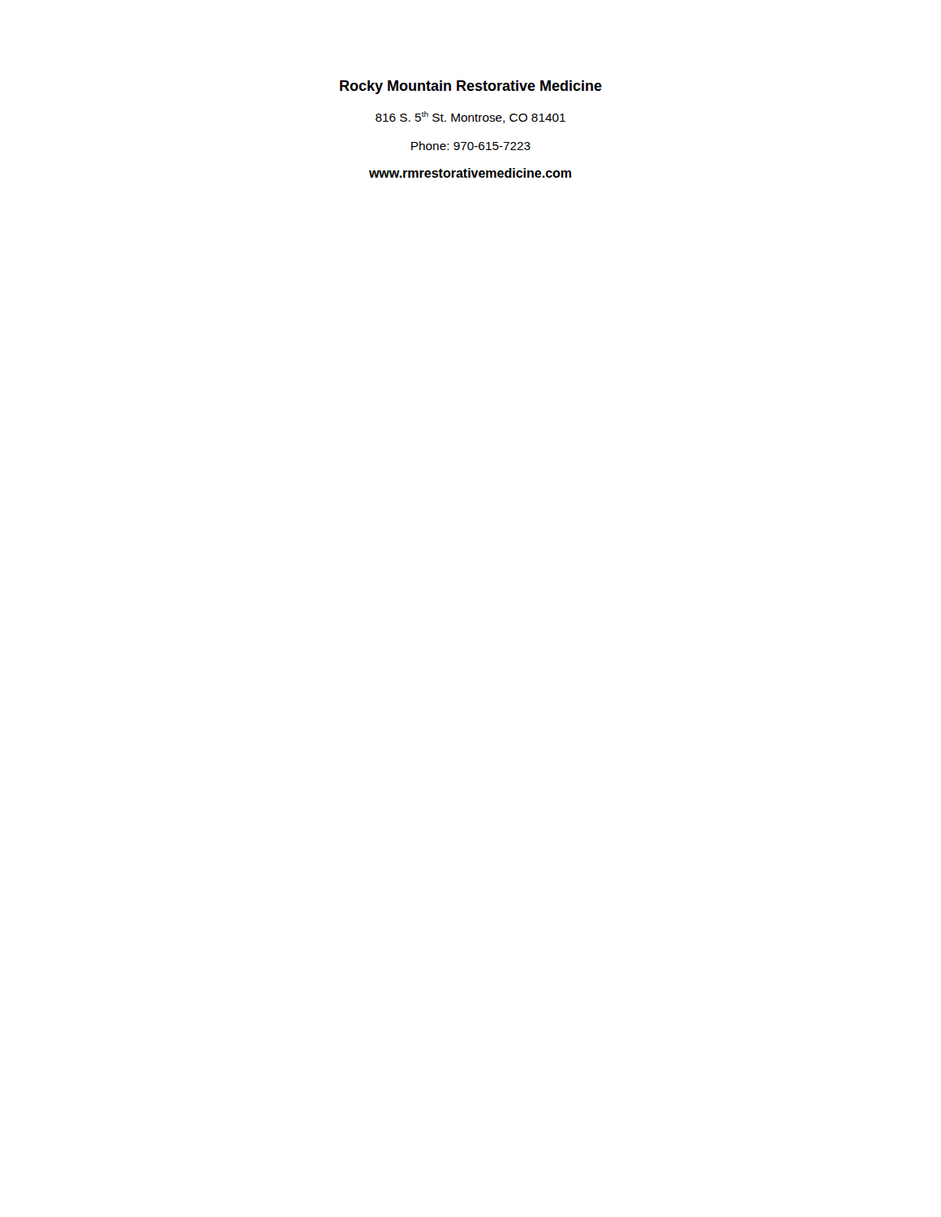Rocky Mountain Restorative Medicine
816 S. 5th St. Montrose, CO 81401
Phone: 970-615-7223
www.rmrestorativemedicine.com